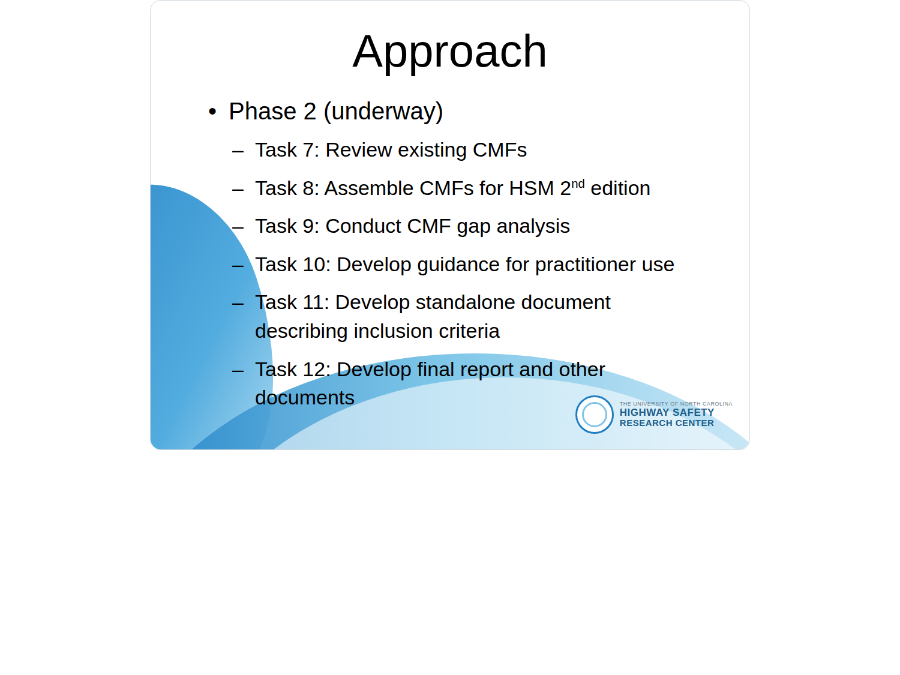Approach
Phase 2 (underway)
Task 7: Review existing CMFs
Task 8: Assemble CMFs for HSM 2nd edition
Task 9: Conduct CMF gap analysis
Task 10: Develop guidance for practitioner use
Task 11: Develop standalone document describing inclusion criteria
Task 12: Develop final report and other documents
THE UNIVERSITY OF NORTH CAROLINA HIGHWAY SAFETY RESEARCH CENTER